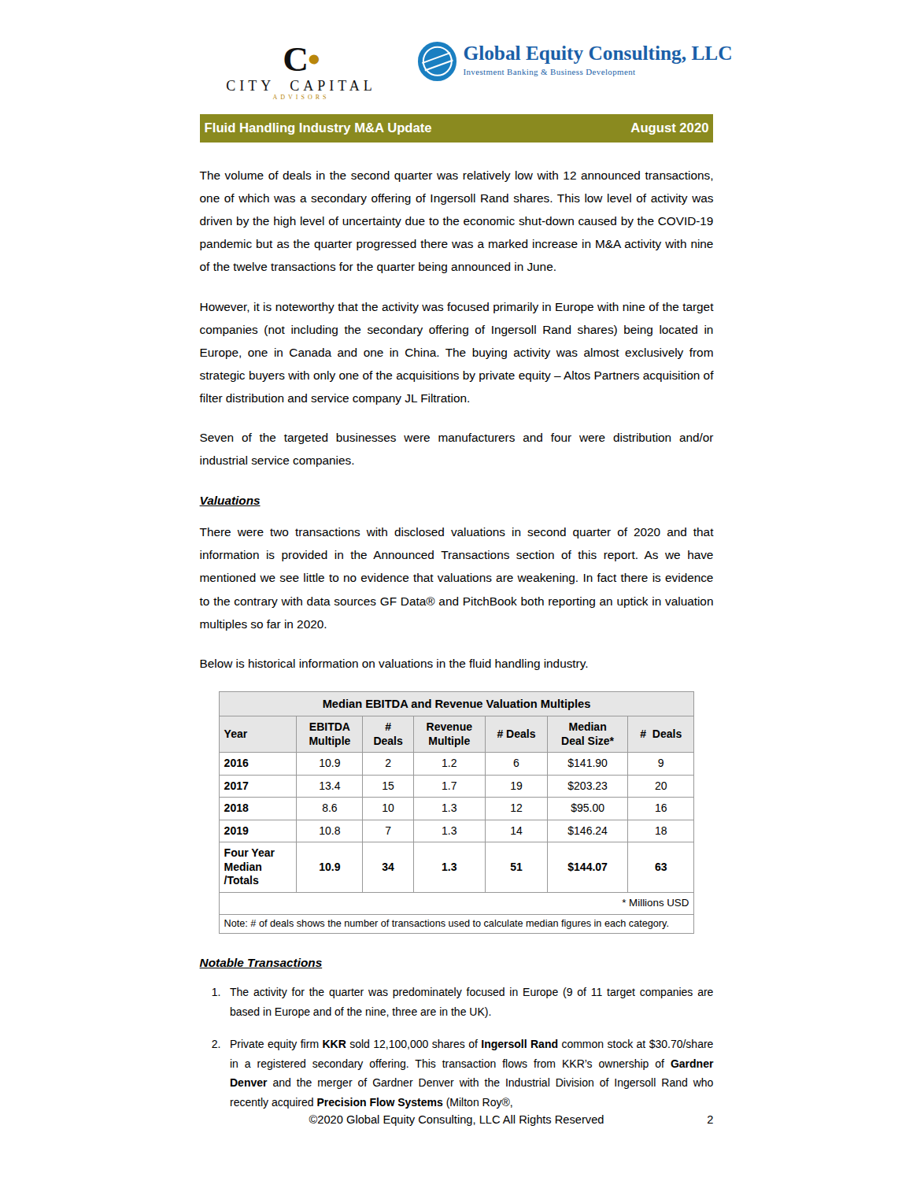C•
CITY CAPITAL
ADVISORS
Global Equity Consulting, LLC
Investment Banking & Business Development
Fluid Handling Industry M&A Update August 2020
The volume of deals in the second quarter was relatively low with 12 announced transactions, one of which was a secondary offering of Ingersoll Rand shares. This low level of activity was driven by the high level of uncertainty due to the economic shut-down caused by the COVID-19 pandemic but as the quarter progressed there was a marked increase in M&A activity with nine of the twelve transactions for the quarter being announced in June.
However, it is noteworthy that the activity was focused primarily in Europe with nine of the target companies (not including the secondary offering of Ingersoll Rand shares) being located in Europe, one in Canada and one in China. The buying activity was almost exclusively from strategic buyers with only one of the acquisitions by private equity – Altos Partners acquisition of filter distribution and service company JL Filtration.
Seven of the targeted businesses were manufacturers and four were distribution and/or industrial service companies.
Valuations
There were two transactions with disclosed valuations in second quarter of 2020 and that information is provided in the Announced Transactions section of this report. As we have mentioned we see little to no evidence that valuations are weakening. In fact there is evidence to the contrary with data sources GF Data® and PitchBook both reporting an uptick in valuation multiples so far in 2020.
Below is historical information on valuations in the fluid handling industry.
| Median EBITDA and Revenue Valuation Multiples |
| Year | EBITDA Multiple | # Deals | Revenue Multiple | # Deals | Median Deal Size* | # Deals |
| 2016 | 10.9 | 2 | 1.2 | 6 | $141.90 | 9 |
| 2017 | 13.4 | 15 | 1.7 | 19 | $203.23 | 20 |
| 2018 | 8.6 | 10 | 1.3 | 12 | $95.00 | 16 |
| 2019 | 10.8 | 7 | 1.3 | 14 | $146.24 | 18 |
| Four Year Median /Totals | 10.9 | 34 | 1.3 | 51 | $144.07 | 63 |
| * Millions USD |
| Note: # of deals shows the number of transactions used to calculate median figures in each category. |
Notable Transactions
The activity for the quarter was predominately focused in Europe (9 of 11 target companies are based in Europe and of the nine, three are in the UK).
Private equity firm KKR sold 12,100,000 shares of Ingersoll Rand common stock at $30.70/share in a registered secondary offering. This transaction flows from KKR’s ownership of Gardner Denver and the merger of Gardner Denver with the Industrial Division of Ingersoll Rand who recently acquired Precision Flow Systems (Milton Roy®,
©2020 Global Equity Consulting, LLC All Rights Reserved 2